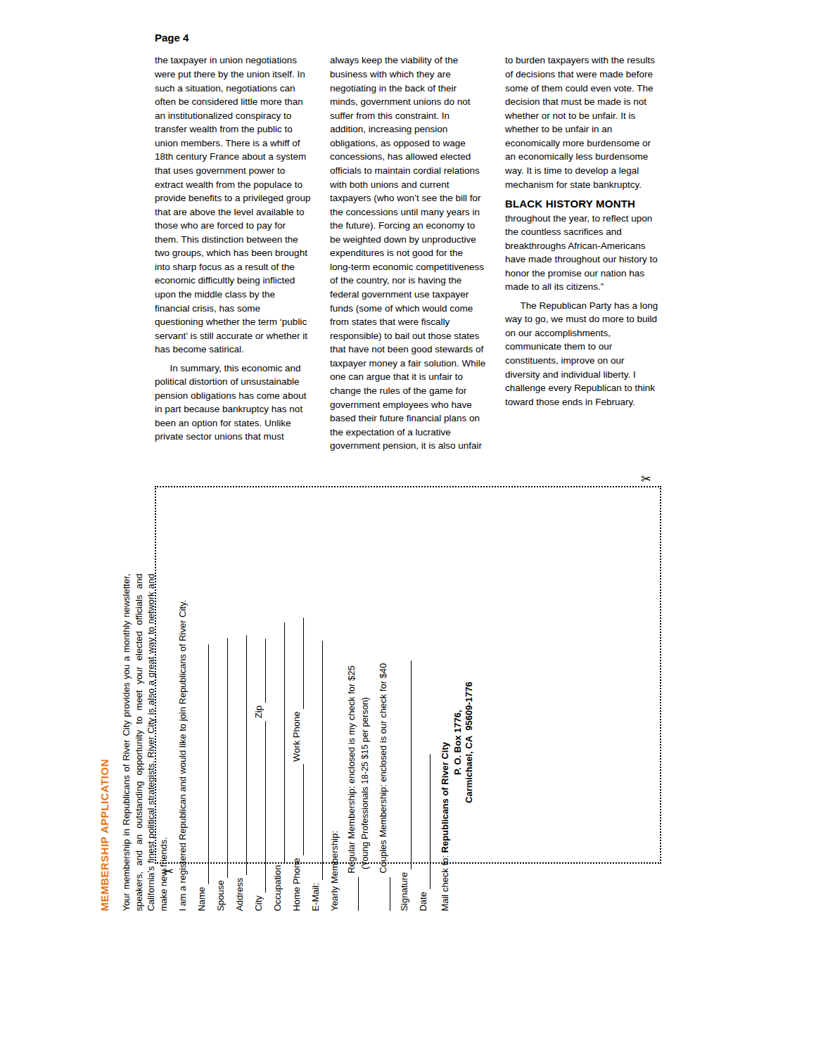Page 4
the taxpayer in union negotiations were put there by the union itself. In such a situation, negotiations can often be considered little more than an institutionalized conspiracy to transfer wealth from the public to union members. There is a whiff of 18th century France about a system that uses government power to extract wealth from the populace to provide benefits to a privileged group that are above the level available to those who are forced to pay for them. This distinction between the two groups, which has been brought into sharp focus as a result of the economic difficultly being inflicted upon the middle class by the financial crisis, has some questioning whether the term ‘public servant’ is still accurate or whether it has become satirical.
In summary, this economic and political distortion of unsustainable pension obligations has come about in part because bankruptcy has not been an option for states. Unlike private sector unions that must
always keep the viability of the business with which they are negotiating in the back of their minds, government unions do not suffer from this constraint. In addition, increasing pension obligations, as opposed to wage concessions, has allowed elected officials to maintain cordial relations with both unions and current taxpayers (who won’t see the bill for the concessions until many years in the future). Forcing an economy to be weighted down by unproductive expenditures is not good for the long-term economic competitiveness of the country, nor is having the federal government use taxpayer funds (some of which would come from states that were fiscally responsible) to bail out those states that have not been good stewards of taxpayer money a fair solution. While one can argue that it is unfair to change the rules of the game for government employees who have based their future financial plans on the expectation of a lucrative government pension, it is also unfair
to burden taxpayers with the results of decisions that were made before some of them could even vote. The decision that must be made is not whether or not to be unfair. It is whether to be unfair in an economically more burdensome or an economically less burdensome way. It is time to develop a legal mechanism for state bankruptcy.
BLACK HISTORY MONTH
throughout the year, to reflect upon the countless sacrifices and breakthroughs African-Americans have made throughout our history to honor the promise our nation has made to all its citizens.”
The Republican Party has a long way to go, we must do more to build on our accomplishments, communicate them to our constituents, improve on our diversity and individual liberty. I challenge every Republican to think toward those ends in February.
✂ ✂
MEMBERSHIP APPLICATION
Your membership in Republicans of River City provides you a monthly newsletter, speakers, and an outstanding opportunity to meet your elected officials and California’s finest political strategists. River City is also a great way to network and make new friends.
I am a registered Republican and would like to join Republicans of River City.
Name
Spouse
Address
City Zip
Occupation
Home Phone Work Phone
E-Mail:
Yearly Membership:
Regular Membership: enclosed is my check for $25 (Young Professionals 18-25 $15 per person)
Couples Membership: enclosed is our check for $40
Signature
Date
Mail check to: Republicans of River City
P. O. Box 1776,
Carmichael, CA 95609-1776